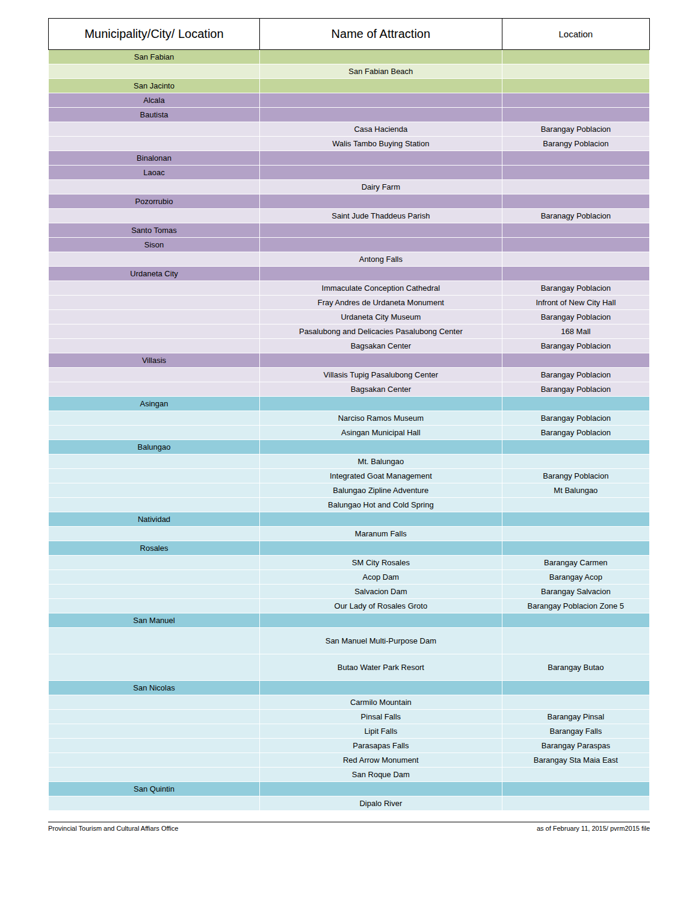| Municipality/City/ Location | Name of Attraction | Location |
| --- | --- | --- |
| San Fabian | | |
| | San Fabian Beach | |
| San Jacinto | | |
| Alcala | | |
| Bautista | | |
| | Casa Hacienda | Barangay Poblacion |
| | Walis Tambo Buying Station | Barangy Poblacion |
| Binalonan | | |
| Laoac | | |
| | Dairy Farm | |
| Pozorrubio | | |
| | Saint Jude Thaddeus Parish | Baranagy Poblacion |
| Santo Tomas | | |
| Sison | | |
| | Antong Falls | |
| Urdaneta City | | |
| | Immaculate Conception Cathedral | Barangay Poblacion |
| | Fray Andres de Urdaneta Monument | Infront of New City Hall |
| | Urdaneta City Museum | Barangay Poblacion |
| | Pasalubong and Delicacies Pasalubong Center | 168 Mall |
| | Bagsakan Center | Barangay Poblacion |
| Villasis | | |
| | Villasis Tupig Pasalubong Center | Barangay Poblacion |
| | Bagsakan Center | Barangay Poblacion |
| Asingan | | |
| | Narciso Ramos Museum | Barangay Poblacion |
| | Asingan Municipal Hall | Barangay Poblacion |
| Balungao | | |
| | Mt. Balungao | |
| | Integrated Goat Management | Barangy Poblacion |
| | Balungao Zipline Adventure | Mt Balungao |
| | Balungao Hot and Cold Spring | |
| Natividad | | |
| | Maranum Falls | |
| Rosales | | |
| | SM City Rosales | Barangay Carmen |
| | Acop Dam | Barangay Acop |
| | Salvacion Dam | Barangay Salvacion |
| | Our Lady of Rosales Groto | Barangay Poblacion Zone 5 |
| San Manuel | | |
| | San Manuel Multi-Purpose Dam | |
| | Butao Water Park Resort | Barangay Butao |
| San Nicolas | | |
| | Carmilo Mountain | |
| | Pinsal Falls | Barangay Pinsal |
| | Lipit Falls | Barangay Falls |
| | Parasapas Falls | Barangay Paraspas |
| | Red Arrow Monument | Barangay Sta Maia East |
| | San Roque Dam | |
| San Quintin | | |
| | Dipalo River | |
Provincial Tourism and Cultural Affiars Office as of February 11, 2015/ pvrm2015 file